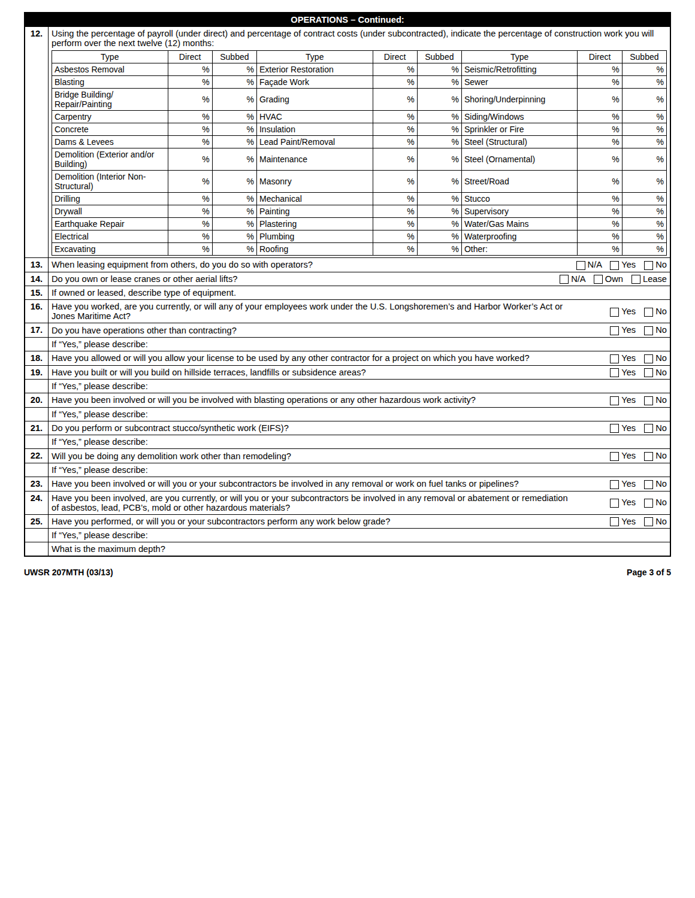| OPERATIONS – Continued: |
| 12. | Using the percentage of payroll (under direct) and percentage of contract costs (under subcontracted), indicate the percentage of construction work you will perform over the next twelve (12) months: / Type / Direct / Subbed / Type / Direct / Subbed / Type / Direct / Subbed / / --- / --- / --- / --- / --- / --- / --- / --- / --- / / Asbestos Removal / % / % / Exterior Restoration / % / % / Seismic/Retrofitting / % / % / / Blasting / % / % / Façade Work / % / % / Sewer / % / % / / Bridge Building/ Repair/Painting / % / % / Grading / % / % / Shoring/Underpinning / % / % / / Carpentry / % / % / HVAC / % / % / Siding/Windows / % / % / / Concrete / % / % / Insulation / % / % / Sprinkler or Fire / % / % / / Dams & Levees / % / % / Lead Paint/Removal / % / % / Steel (Structural) / % / % / / Demolition (Exterior and/or Building) / % / % / Maintenance / % / % / Steel (Ornamental) / % / % / / Demolition (Interior Non-Structural) / % / % / Masonry / % / % / Street/Road / % / % / / Drilling / % / % / Mechanical / % / % / Stucco / % / % / / Drywall / % / % / Painting / % / % / Supervisory / % / % / / Earthquake Repair / % / % / Plastering / % / % / Water/Gas Mains / % / % / / Electrical / % / % / Plumbing / % / % / Waterproofing / % / % / / Excavating / % / % / Roofing / % / % / Other: / % / % / |
| 13. | / When leasing equipment from others, do you do so with operators? / N/A Yes No / |
| 14. | / Do you own or lease cranes or other aerial lifts? / N/A Own Lease / |
| 15. | If owned or leased, describe type of equipment. |
| 16. | / Have you worked, are you currently, or will any of your employees work under the U.S. Longshoremen’s and Harbor Worker’s Act or Jones Maritime Act? / Yes No / |
| 17. | / Do you have operations other than contracting? / Yes No / |
| | If “Yes,” please describe: |
| 18. | / Have you allowed or will you allow your license to be used by any other contractor for a project on which you have worked? / Yes No / |
| 19. | / Have you built or will you build on hillside terraces, landfills or subsidence areas? / Yes No / |
| | If “Yes,” please describe: |
| 20. | / Have you been involved or will you be involved with blasting operations or any other hazardous work activity? / Yes No / |
| | If “Yes,” please describe: |
| 21. | / Do you perform or subcontract stucco/synthetic work (EIFS)? / Yes No / |
| | If “Yes,” please describe: |
| 22. | / Will you be doing any demolition work other than remodeling? / Yes No / |
| | If “Yes,” please describe: |
| 23. | / Have you been involved or will you or your subcontractors be involved in any removal or work on fuel tanks or pipelines? / Yes No / |
| 24. | / Have you been involved, are you currently, or will you or your subcontractors be involved in any removal or abatement or remediation of asbestos, lead, PCB’s, mold or other hazardous materials? / Yes No / |
| 25. | / Have you performed, or will you or your subcontractors perform any work below grade? / Yes No / |
| | If “Yes,” please describe: |
| | / What is the maximum depth? / / |
UWSR 207MTH (03/13) Page 3 of 5